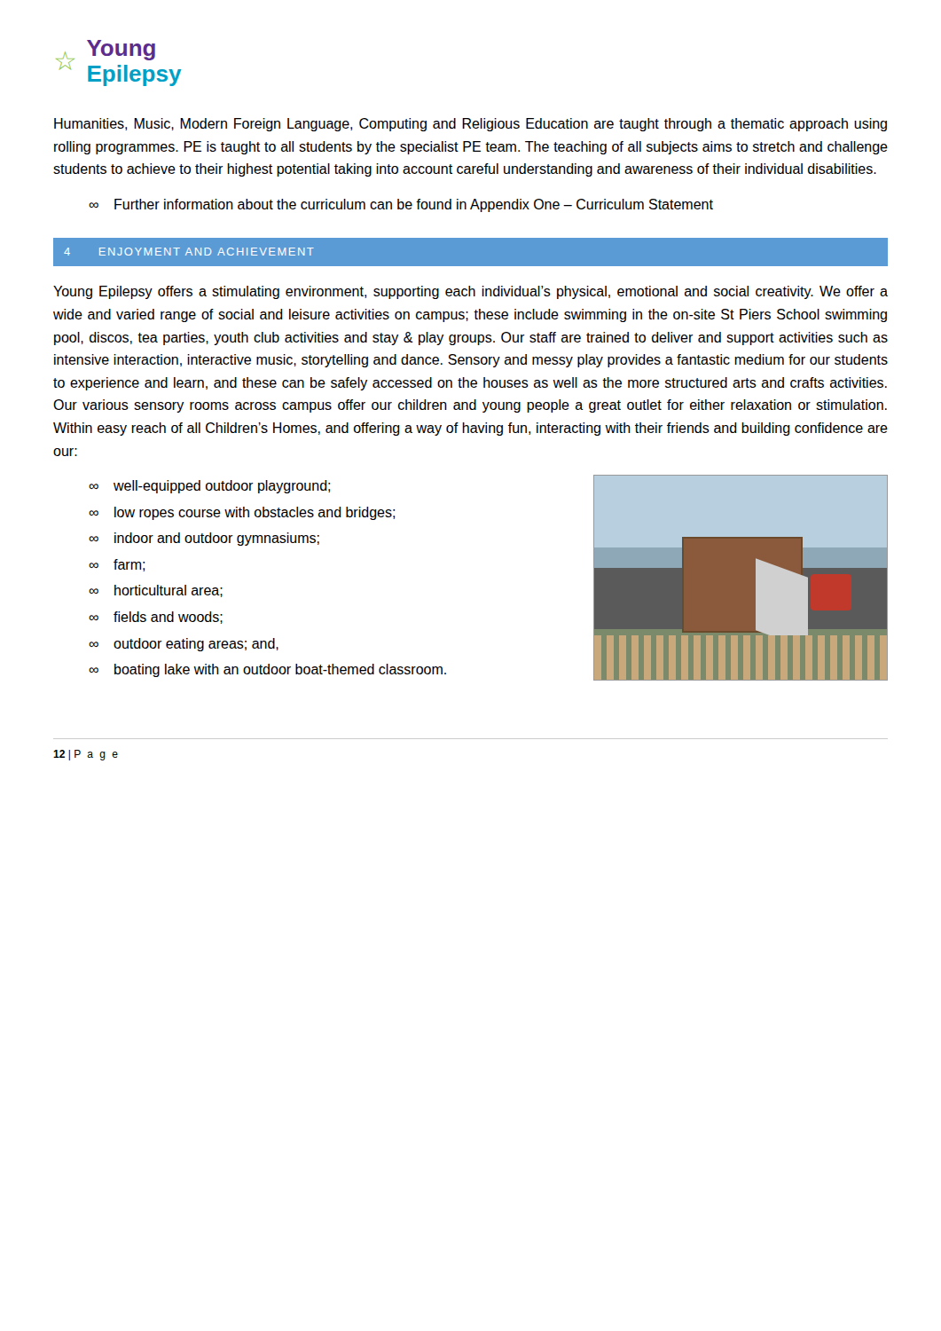☆ Young Epilepsy
Humanities, Music, Modern Foreign Language, Computing and Religious Education are taught through a thematic approach using rolling programmes. PE is taught to all students by the specialist PE team. The teaching of all subjects aims to stretch and challenge students to achieve to their highest potential taking into account careful understanding and awareness of their individual disabilities.
Further information about the curriculum can be found in Appendix One – Curriculum Statement
4 ENJOYMENT AND ACHIEVEMENT
Young Epilepsy offers a stimulating environment, supporting each individual’s physical, emotional and social creativity. We offer a wide and varied range of social and leisure activities on campus; these include swimming in the on-site St Piers School swimming pool, discos, tea parties, youth club activities and stay & play groups. Our staff are trained to deliver and support activities such as intensive interaction, interactive music, storytelling and dance. Sensory and messy play provides a fantastic medium for our students to experience and learn, and these can be safely accessed on the houses as well as the more structured arts and crafts activities. Our various sensory rooms across campus offer our children and young people a great outlet for either relaxation or stimulation. Within easy reach of all Children’s Homes, and offering a way of having fun, interacting with their friends and building confidence are our:
well-equipped outdoor playground;
low ropes course with obstacles and bridges;
indoor and outdoor gymnasiums;
farm;
horticultural area;
fields and woods;
outdoor eating areas; and,
boating lake with an outdoor boat-themed classroom.
12 | P a g e